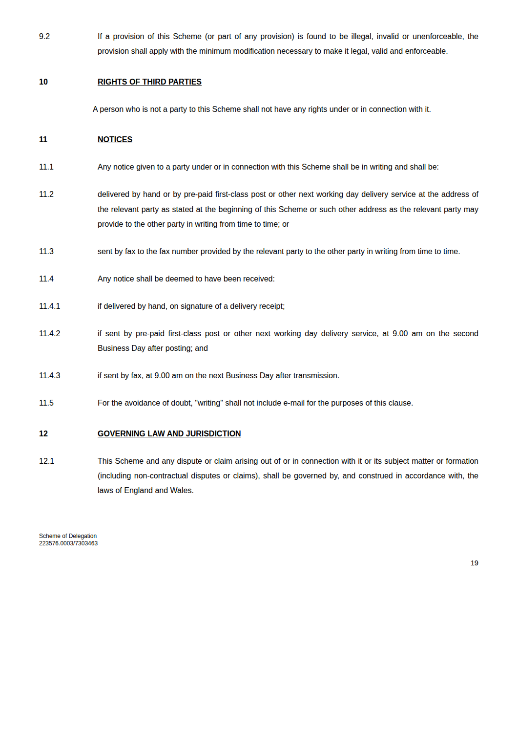9.2
If a provision of this Scheme (or part of any provision) is found to be illegal, invalid or unenforceable, the provision shall apply with the minimum modification necessary to make it legal, valid and enforceable.
10
RIGHTS OF THIRD PARTIES
A person who is not a party to this Scheme shall not have any rights under or in connection with it.
11
NOTICES
11.1
Any notice given to a party under or in connection with this Scheme shall be in writing and shall be:
11.2
delivered by hand or by pre-paid first-class post or other next working day delivery service at the address of the relevant party as stated at the beginning of this Scheme or such other address as the relevant party may provide to the other party in writing from time to time; or
11.3
sent by fax to the fax number provided by the relevant party to the other party in writing from time to time.
11.4
Any notice shall be deemed to have been received:
11.4.1
if delivered by hand, on signature of a delivery receipt;
11.4.2
if sent by pre-paid first-class post or other next working day delivery service, at 9.00 am on the second Business Day after posting; and
11.4.3
if sent by fax, at 9.00 am on the next Business Day after transmission.
11.5
For the avoidance of doubt, "writing" shall not include e-mail for the purposes of this clause.
12
GOVERNING LAW AND JURISDICTION
12.1
This Scheme and any dispute or claim arising out of or in connection with it or its subject matter or formation (including non-contractual disputes or claims), shall be governed by, and construed in accordance with, the laws of England and Wales.
Scheme of Delegation
223576.0003/7303463
19